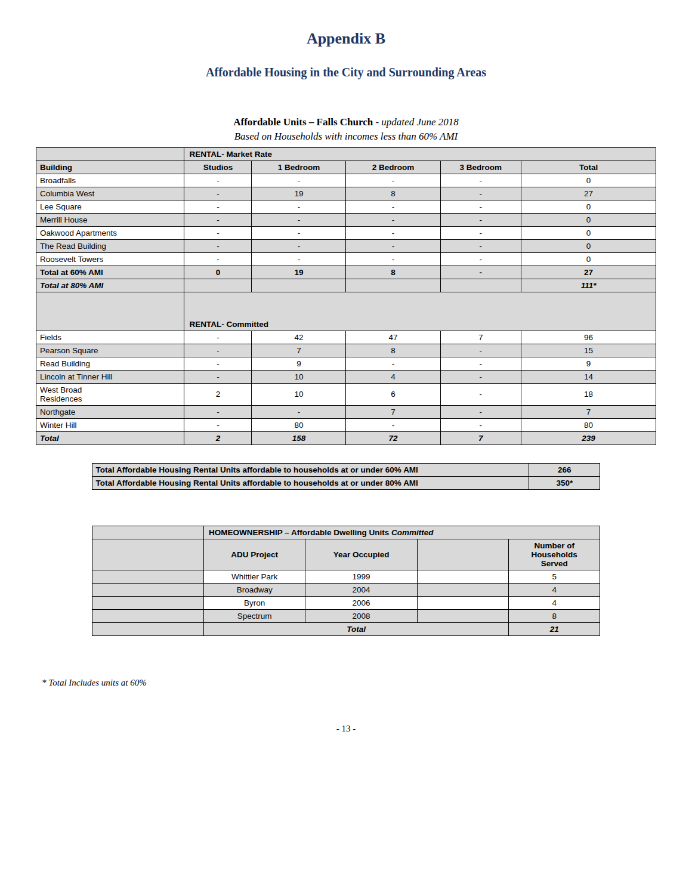Appendix B
Affordable Housing in the City and Surrounding Areas
Affordable Units – Falls Church - updated June 2018
Based on Households with incomes less than 60% AMI
| | RENTAL- Market Rate |
| Building | Studios | 1 Bedroom | 2 Bedroom | 3 Bedroom | Total |
| Broadfalls | - | - | - | - | 0 |
| Columbia West | - | 19 | 8 | - | 27 |
| Lee Square | - | - | - | - | 0 |
| Merrill House | - | - | - | - | 0 |
| Oakwood Apartments | - | - | - | - | 0 |
| The Read Building | - | - | - | - | 0 |
| Roosevelt Towers | - | - | - | - | 0 |
| Total at 60% AMI | 0 | 19 | 8 | - | 27 |
| Total at 80% AMI | | | | | 111* |
| | RENTAL- Committed |
| Fields | - | 42 | 47 | 7 | 96 |
| Pearson Square | - | 7 | 8 | - | 15 |
| Read Building | - | 9 | - | - | 9 |
| Lincoln at Tinner Hill | - | 10 | 4 | - | 14 |
| West Broad Residences | 2 | 10 | 6 | - | 18 |
| Northgate | - | - | 7 | - | 7 |
| Winter Hill | - | 80 | - | - | 80 |
| Total | 2 | 158 | 72 | 7 | 239 |
| Total Affordable Housing Rental Units affordable to households at or under 60% AMI | 266 |
| Total Affordable Housing Rental Units affordable to households at or under 80% AMI | 350* |
| | HOMEOWNERSHIP – Affordable Dwelling Units Committed |
| | ADU Project | Year Occupied | | Number of Households Served |
| | Whittier Park | 1999 | | 5 |
| | Broadway | 2004 | | 4 |
| | Byron | 2006 | | 4 |
| | Spectrum | 2008 | | 8 |
| | Total | 21 |
* Total Includes units at 60%
- 13 -